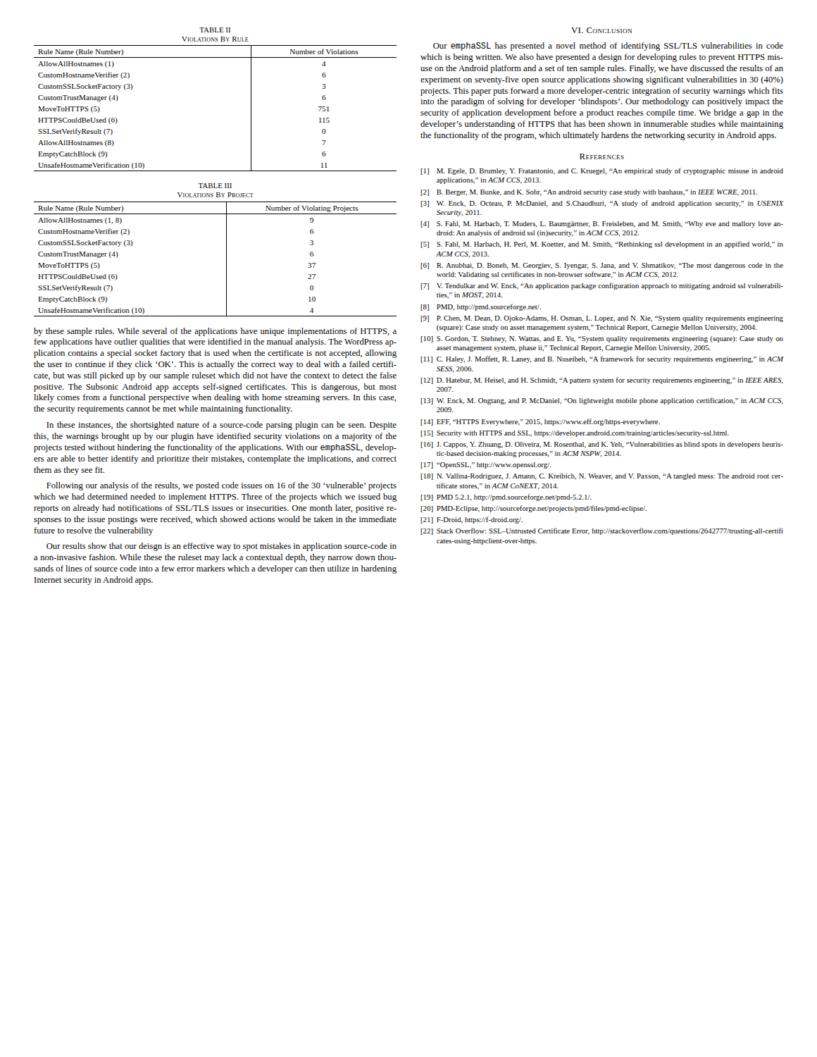TABLE II Violations By Rule
| Rule Name (Rule Number) | Number of Violations |
| --- | --- |
| AllowAllHostnames (1) | 4 |
| CustomHostnameVerifier (2) | 6 |
| CustomSSLSocketFactory (3) | 3 |
| CustomTrustManager (4) | 6 |
| MoveToHTTPS (5) | 751 |
| HTTPSCouldBeUsed (6) | 115 |
| SSLSetVerifyResult (7) | 0 |
| AllowAllHostnames (8) | 7 |
| EmptyCatchBlock (9) | 6 |
| UnsafeHostnameVerification (10) | 11 |
TABLE III Violations By Project
| Rule Name (Rule Number) | Number of Violating Projects |
| --- | --- |
| AllowAllHostnames (1, 8) | 9 |
| CustomHostnameVerifier (2) | 6 |
| CustomSSLSocketFactory (3) | 3 |
| CustomTrustManager (4) | 6 |
| MoveToHTTPS (5) | 37 |
| HTTPSCouldBeUsed (6) | 27 |
| SSLSetVerifyResult (7) | 0 |
| EmptyCatchBlock (9) | 10 |
| UnsafeHostnameVerification (10) | 4 |
by these sample rules. While several of the applications have unique implementations of HTTPS, a few applications have outlier qualities that were identified in the manual analysis. The WordPress application contains a special socket factory that is used when the certificate is not accepted, allowing the user to continue if they click ‘OK’. This is actually the correct way to deal with a failed certificate, but was still picked up by our sample ruleset which did not have the context to detect the false positive. The Subsonic Android app accepts self-signed certificates. This is dangerous, but most likely comes from a functional perspective when dealing with home streaming servers. In this case, the security requirements cannot be met while maintaining functionality.
In these instances, the shortsighted nature of a source-code parsing plugin can be seen. Despite this, the warnings brought up by our plugin have identified security violations on a majority of the projects tested without hindering the functionality of the applications. With our emphaSSL, developers are able to better identify and prioritize their mistakes, contemplate the implications, and correct them as they see fit.
Following our analysis of the results, we posted code issues on 16 of the 30 ‘vulnerable’ projects which we had determined needed to implement HTTPS. Three of the projects which we issued bug reports on already had notifications of SSL/TLS issues or insecurities. One month later, positive responses to the issue postings were received, which showed actions would be taken in the immediate future to resolve the vulnerability
Our results show that our deisgn is an effective way to spot mistakes in application source-code in a non-invasive fashion. While these the ruleset may lack a contextual depth, they narrow down thousands of lines of source code into a few error markers which a developer can then utilize in hardening Internet security in Android apps.
VI. Conclusion
Our emphaSSL has presented a novel method of identifying SSL/TLS vulnerabilities in code which is being written. We also have presented a design for developing rules to prevent HTTPS misuse on the Android platform and a set of ten sample rules. Finally, we have discussed the results of an experiment on seventy-five open source applications showing significant vulnerabilities in 30 (40%) projects. This paper puts forward a more developer-centric integration of security warnings which fits into the paradigm of solving for developer ‘blindspots’. Our methodology can positively impact the security of application development before a product reaches compile time. We bridge a gap in the developer’s understanding of HTTPS that has been shown in innumerable studies while maintaining the functionality of the program, which ultimately hardens the networking security in Android apps.
References
M. Egele, D. Brumley, Y. Fratantonio, and C. Kruegel, “An empirical study of cryptographic misuse in android applications,” in ACM CCS, 2013.
B. Berger, M. Bunke, and K. Sohr, “An android security case study with bauhaus,” in IEEE WCRE, 2011.
W. Enck, D. Octeau, P. McDaniel, and S.Chaudhuri, “A study of android application security,” in USENIX Security, 2011.
S. Fahl, M. Harbach, T. Muders, L. Baumgärtner, B. Freisleben, and M. Smith, “Why eve and mallory love android: An analysis of android ssl (in)security,” in ACM CCS, 2012.
S. Fahl, M. Harbach, H. Perl, M. Koetter, and M. Smith, “Rethinking ssl development in an appified world,” in ACM CCS, 2013.
R. Anubhai, D. Boneh, M. Georgiev, S. Iyengar, S. Jana, and V. Shmatikov, “The most dangerous code in the world: Validating ssl certificates in non-browser software,” in ACM CCS, 2012.
V. Tendulkar and W. Enck, “An application package configuration approach to mitigating android ssl vulnerabilities,” in MOST, 2014.
PMD, http://pmd.sourceforge.net/.
P. Chen, M. Dean, D. Ojoko-Adams, H. Osman, L. Lopez, and N. Xie, “System quality requirements engineering (square): Case study on asset management system,” Technical Report, Carnegie Mellon University, 2004.
S. Gordon, T. Stehney, N. Wattas, and E. Yu, “System quality requirements engineering (square): Case study on asset management system, phase ii,” Technical Report, Carnegie Mellon University, 2005.
C. Haley, J. Moffett, R. Laney, and B. Nuseibeh, “A framework for security requirements engineering,” in ACM SESS, 2006.
D. Hatebur, M. Heisel, and H. Schmidt, “A pattern system for security requirements engineering,” in IEEE ARES, 2007.
W. Enck, M. Ongtang, and P. McDaniel, “On lightweight mobile phone application certification,” in ACM CCS, 2009.
EFF, “HTTPS Everywhere,” 2015, https://www.eff.org/https-everywhere.
Security with HTTPS and SSL, https://developer.android.com/training/articles/security-ssl.html.
J. Cappos, Y. Zhuang, D. Oliveira, M. Rosenthal, and K. Yeh, “Vulnerabilities as blind spots in developers heuristic-based decision-making processes,” in ACM NSPW, 2014.
“OpenSSL,” http://www.openssl.org/.
N. Vallina-Rodriguez, J. Amann, C. Kreibich, N. Weaver, and V. Paxson, “A tangled mess: The android root certificate stores,” in ACM CoNEXT, 2014.
PMD 5.2.1, http://pmd.sourceforge.net/pmd-5.2.1/.
PMD-Eclipse, http://sourceforge.net/projects/pmd/files/pmd-eclipse/.
F-Droid, https://f-droid.org/.
Stack Overflow: SSL–Untrusted Certificate Error, http://stackoverflow.com/questions/2642777/trusting-all-certificates-using-httpclient-over-https.